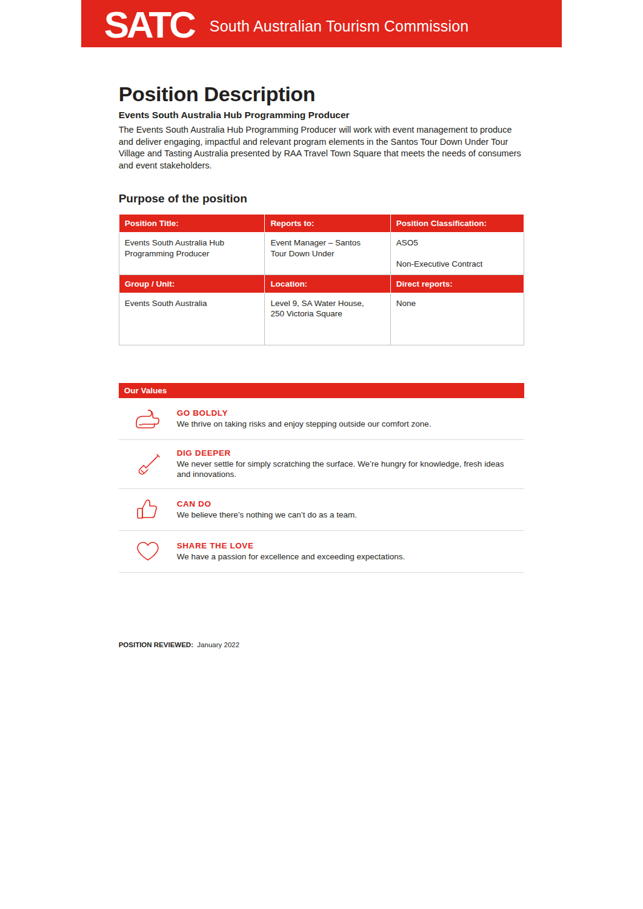SATC
South Australian Tourism Commission
Position Description
Events South Australia Hub Programming Producer
The Events South Australia Hub Programming Producer will work with event management to produce and deliver engaging, impactful and relevant program elements in the Santos Tour Down Under Tour Village and Tasting Australia presented by RAA Travel Town Square that meets the needs of consumers and event stakeholders.
Purpose of the position
| Position Title: | Reports to: | Position Classification: |
| --- | --- | --- |
| Events South Australia Hub Programming Producer | Event Manager – Santos Tour Down Under | ASO5 Non-Executive Contract |
| Group / Unit: | Location: | Direct reports: |
| Events South Australia | Level 9, SA Water House, 250 Victoria Square | None |
Our Values
GO BOLDLY
We thrive on taking risks and enjoy stepping outside our comfort zone.
DIG DEEPER
We never settle for simply scratching the surface. We’re hungry for knowledge, fresh ideas and innovations.
CAN DO
We believe there’s nothing we can’t do as a team.
SHARE THE LOVE
We have a passion for excellence and exceeding expectations.
POSITION REVIEWED: January 2022